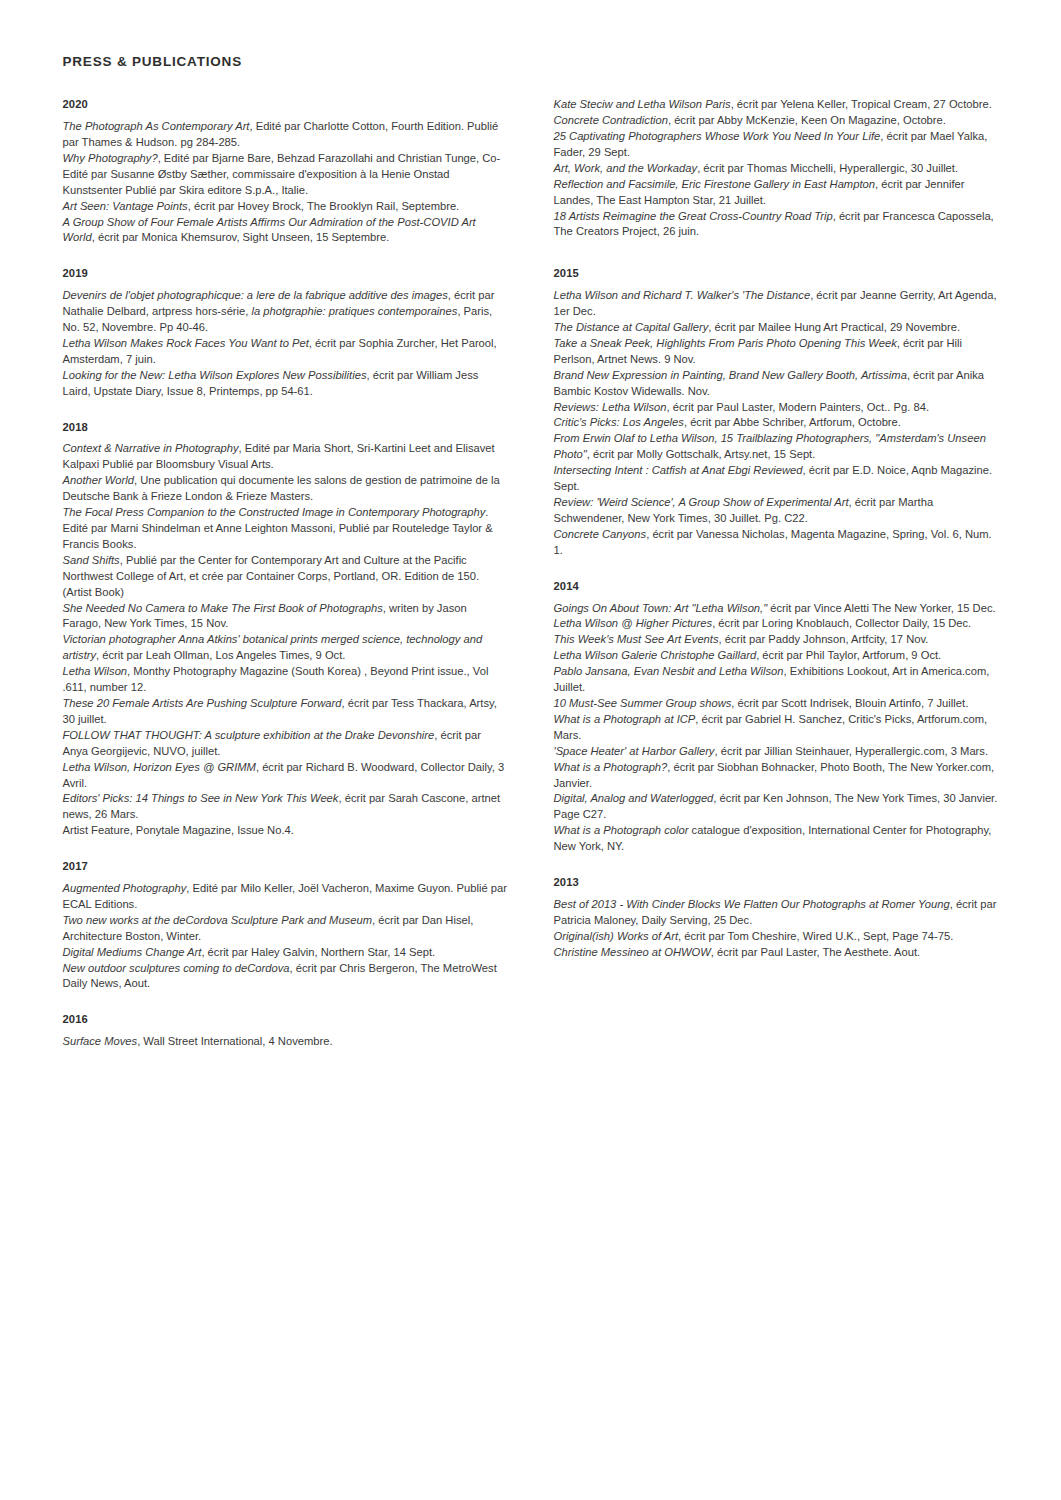PRESS & PUBLICATIONS
2020
The Photograph As Contemporary Art, Edité par Charlotte Cotton, Fourth Edition. Publié par Thames & Hudson. pg 284-285.
Why Photography?, Edité par Bjarne Bare, Behzad Farazollahi and Christian Tunge, Co-Edité par Susanne Østby Sæther, commissaire d'exposition à la Henie Onstad Kunstsenter Publié par Skira editore S.p.A., Italie.
Art Seen: Vantage Points, écrit par Hovey Brock, The Brooklyn Rail, Septembre.
A Group Show of Four Female Artists Affirms Our Admiration of the Post-COVID Art World, écrit par Monica Khemsurov, Sight Unseen, 15 Septembre.
2019
Devenirs de l'objet photographicque: a lere de la fabrique additive des images, écrit par Nathalie Delbard, artpress hors-série, la photgraphie: pratiques contemporaines, Paris, No. 52, Novembre. Pp 40-46.
Letha Wilson Makes Rock Faces You Want to Pet, écrit par Sophia Zurcher, Het Parool, Amsterdam, 7 juin.
Looking for the New: Letha Wilson Explores New Possibilities, écrit par William Jess Laird, Upstate Diary, Issue 8, Printemps, pp 54-61.
2018
Context & Narrative in Photography, Edité par Maria Short, Sri-Kartini Leet and Elisavet Kalpaxi Publié par Bloomsbury Visual Arts.
Another World, Une publication qui documente les salons de gestion de patrimoine de la Deutsche Bank à Frieze London & Frieze Masters.
The Focal Press Companion to the Constructed Image in Contemporary Photography. Edité par Marni Shindelman et Anne Leighton Massoni, Publié par Routeledge Taylor & Francis Books.
Sand Shifts, Publié par the Center for Contemporary Art and Culture at the Pacific Northwest College of Art, et crée par Container Corps, Portland, OR. Edition de 150. (Artist Book)
She Needed No Camera to Make The First Book of Photographs, writen by Jason Farago, New York Times, 15 Nov.
Victorian photographer Anna Atkins' botanical prints merged science, technology and artistry, écrit par Leah Ollman, Los Angeles Times, 9 Oct.
Letha Wilson, Monthy Photography Magazine (South Korea) , Beyond Print issue., Vol .611, number 12.
These 20 Female Artists Are Pushing Sculpture Forward, écrit par Tess Thackara, Artsy, 30 juillet.
FOLLOW THAT THOUGHT: A sculpture exhibition at the Drake Devonshire, écrit par Anya Georgijevic, NUVO, juillet.
Letha Wilson, Horizon Eyes @ GRIMM, écrit par Richard B. Woodward, Collector Daily, 3 Avril.
Editors' Picks: 14 Things to See in New York This Week, écrit par Sarah Cascone, artnet news, 26 Mars.
Artist Feature, Ponytale Magazine, Issue No.4.
2017
Augmented Photography, Edité par Milo Keller, Joël Vacheron, Maxime Guyon. Publié par ECAL Editions.
Two new works at the deCordova Sculpture Park and Museum, écrit par Dan Hisel, Architecture Boston, Winter.
Digital Mediums Change Art, écrit par Haley Galvin, Northern Star, 14 Sept.
New outdoor sculptures coming to deCordova, écrit par Chris Bergeron, The MetroWest Daily News, Aout.
2016
Surface Moves, Wall Street International, 4 Novembre.
Kate Steciw and Letha Wilson Paris, écrit par Yelena Keller, Tropical Cream, 27 Octobre.
Concrete Contradiction, écrit par Abby McKenzie, Keen On Magazine, Octobre.
25 Captivating Photographers Whose Work You Need In Your Life, écrit par Mael Yalka, Fader, 29 Sept.
Art, Work, and the Workaday, écrit par Thomas Micchelli, Hyperallergic, 30 Juillet.
Reflection and Facsimile, Eric Firestone Gallery in East Hampton, écrit par Jennifer Landes, The East Hampton Star, 21 Juillet.
18 Artists Reimagine the Great Cross-Country Road Trip, écrit par Francesca Capossela, The Creators Project, 26 juin.
2015
Letha Wilson and Richard T. Walker's 'The Distance, écrit par Jeanne Gerrity, Art Agenda, 1er Dec.
The Distance at Capital Gallery, écrit par Mailee Hung Art Practical, 29 Novembre.
Take a Sneak Peek, Highlights From Paris Photo Opening This Week, écrit par Hili Perlson, Artnet News. 9 Nov.
Brand New Expression in Painting, Brand New Gallery Booth, Artissima, écrit par Anika Bambic Kostov Widewalls. Nov.
Reviews: Letha Wilson, écrit par Paul Laster, Modern Painters, Oct.. Pg. 84.
Critic's Picks: Los Angeles, écrit par Abbe Schriber, Artforum, Octobre.
From Erwin Olaf to Letha Wilson, 15 Trailblazing Photographers, "Amsterdam's Unseen Photo", écrit par Molly Gottschalk, Artsy.net, 15 Sept.
Intersecting Intent : Catfish at Anat Ebgi Reviewed, écrit par E.D. Noice, Aqnb Magazine. Sept.
Review: 'Weird Science', A Group Show of Experimental Art, écrit par Martha Schwendener, New York Times, 30 Juillet. Pg. C22.
Concrete Canyons, écrit par Vanessa Nicholas, Magenta Magazine, Spring, Vol. 6, Num. 1.
2014
Goings On About Town: Art "Letha Wilson," écrit par Vince Aletti The New Yorker, 15 Dec.
Letha Wilson @ Higher Pictures, écrit par Loring Knoblauch, Collector Daily, 15 Dec.
This Week's Must See Art Events, écrit par Paddy Johnson, Artfcity, 17 Nov.
Letha Wilson Galerie Christophe Gaillard, écrit par Phil Taylor, Artforum, 9 Oct.
Pablo Jansana, Evan Nesbit and Letha Wilson, Exhibitions Lookout, Art in America.com, Juillet.
10 Must-See Summer Group shows, écrit par Scott Indrisek, Blouin Artinfo, 7 Juillet.
What is a Photograph at ICP, écrit par Gabriel H. Sanchez, Critic's Picks, Artforum.com, Mars.
'Space Heater' at Harbor Gallery, écrit par Jillian Steinhauer, Hyperallergic.com, 3 Mars.
What is a Photograph?, écrit par Siobhan Bohnacker, Photo Booth, The New Yorker.com, Janvier.
Digital, Analog and Waterlogged, écrit par Ken Johnson, The New York Times, 30 Janvier. Page C27.
What is a Photograph color catalogue d'exposition, International Center for Photography, New York, NY.
2013
Best of 2013 - With Cinder Blocks We Flatten Our Photographs at Romer Young, écrit par Patricia Maloney, Daily Serving, 25 Dec.
Original(ish) Works of Art, écrit par Tom Cheshire, Wired U.K., Sept, Page 74-75.
Christine Messineo at OHWOW, écrit par Paul Laster, The Aesthete. Aout.